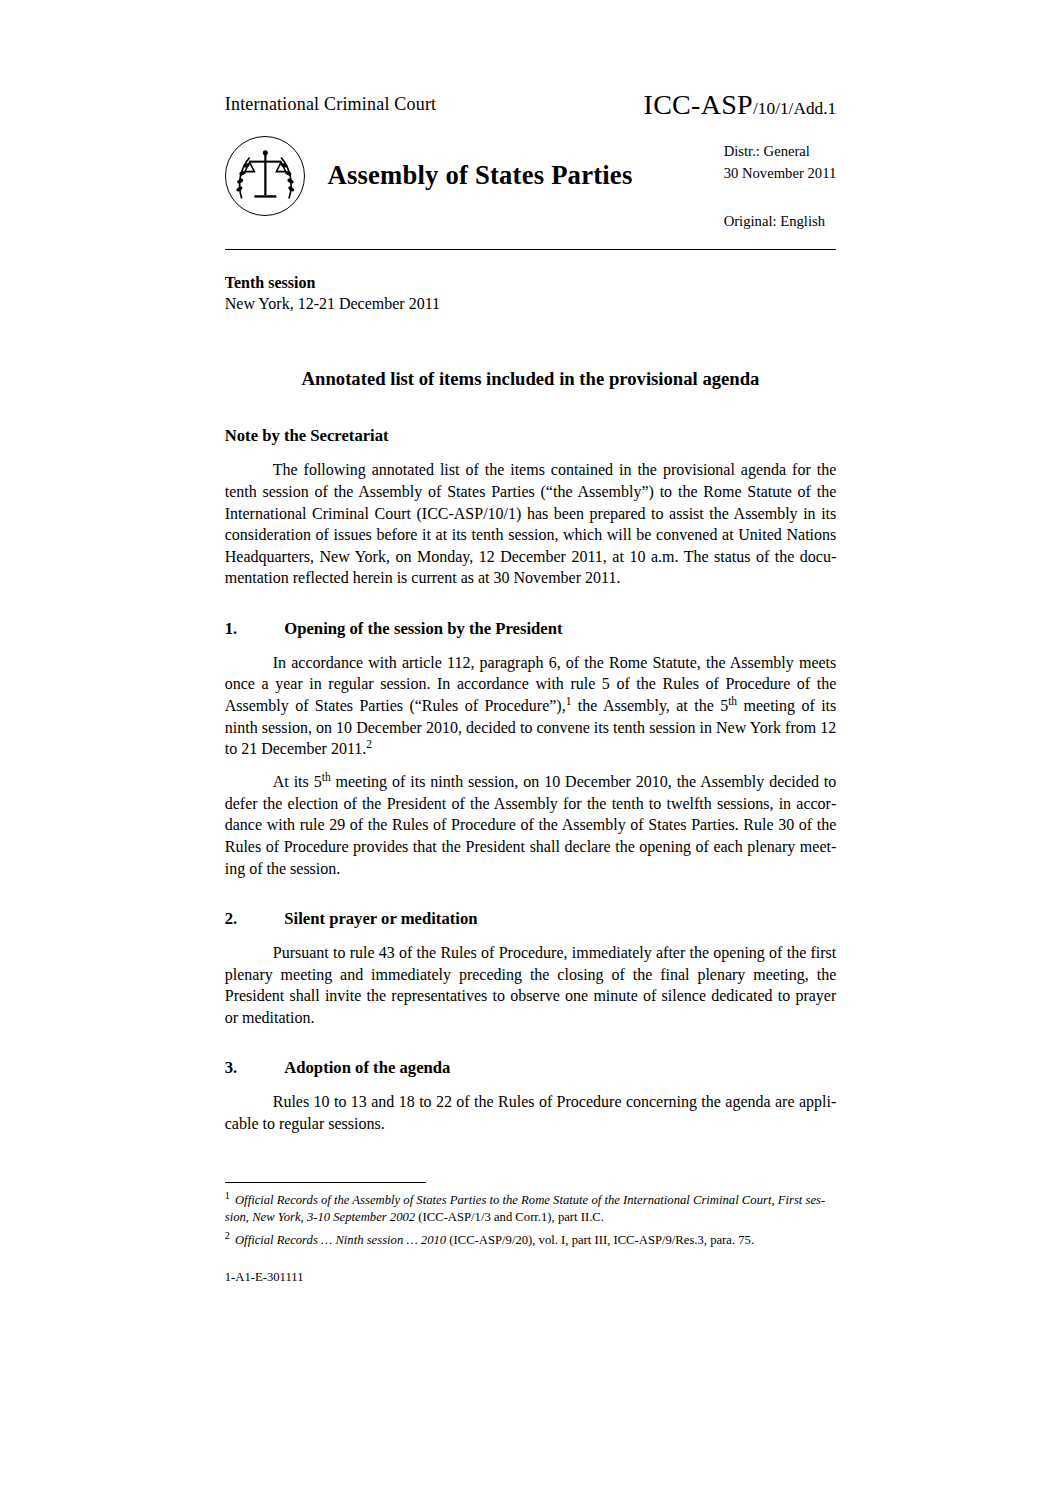International Criminal Court
ICC-ASP/10/1/Add.1
Assembly of States Parties
Distr.: General
30 November 2011
Original: English
Tenth session
New York, 12-21 December 2011
Annotated list of items included in the provisional agenda
Note by the Secretariat
The following annotated list of the items contained in the provisional agenda for the tenth session of the Assembly of States Parties (“the Assembly”) to the Rome Statute of the International Criminal Court (ICC-ASP/10/1) has been prepared to assist the Assembly in its consideration of issues before it at its tenth session, which will be convened at United Nations Headquarters, New York, on Monday, 12 December 2011, at 10 a.m. The status of the documentation reflected herein is current as at 30 November 2011.
1.
Opening of the session by the President
In accordance with article 112, paragraph 6, of the Rome Statute, the Assembly meets once a year in regular session. In accordance with rule 5 of the Rules of Procedure of the Assembly of States Parties (“Rules of Procedure”),1 the Assembly, at the 5th meeting of its ninth session, on 10 December 2010, decided to convene its tenth session in New York from 12 to 21 December 2011.2
At its 5th meeting of its ninth session, on 10 December 2010, the Assembly decided to defer the election of the President of the Assembly for the tenth to twelfth sessions, in accordance with rule 29 of the Rules of Procedure of the Assembly of States Parties. Rule 30 of the Rules of Procedure provides that the President shall declare the opening of each plenary meeting of the session.
2.
Silent prayer or meditation
Pursuant to rule 43 of the Rules of Procedure, immediately after the opening of the first plenary meeting and immediately preceding the closing of the final plenary meeting, the President shall invite the representatives to observe one minute of silence dedicated to prayer or meditation.
3.
Adoption of the agenda
Rules 10 to 13 and 18 to 22 of the Rules of Procedure concerning the agenda are applicable to regular sessions.
1 Official Records of the Assembly of States Parties to the Rome Statute of the International Criminal Court, First session, New York, 3-10 September 2002 (ICC-ASP/1/3 and Corr.1), part II.C.
2 Official Records … Ninth session … 2010 (ICC-ASP/9/20), vol. I, part III, ICC-ASP/9/Res.3, para. 75.
1-A1-E-301111